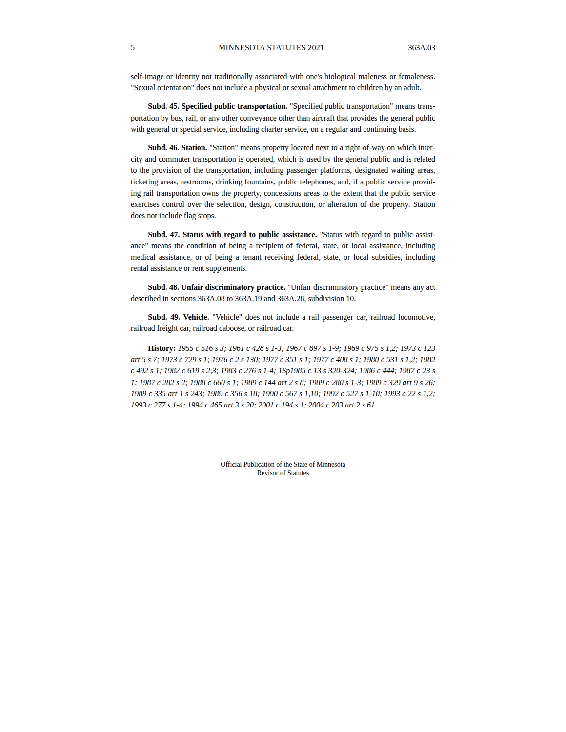5
MINNESOTA STATUTES 2021
363A.03
self-image or identity not traditionally associated with one's biological maleness or femaleness. "Sexual orientation" does not include a physical or sexual attachment to children by an adult.
Subd. 45. Specified public transportation. "Specified public transportation" means transportation by bus, rail, or any other conveyance other than aircraft that provides the general public with general or special service, including charter service, on a regular and continuing basis.
Subd. 46. Station. "Station" means property located next to a right-of-way on which intercity and commuter transportation is operated, which is used by the general public and is related to the provision of the transportation, including passenger platforms, designated waiting areas, ticketing areas, restrooms, drinking fountains, public telephones, and, if a public service providing rail transportation owns the property, concessions areas to the extent that the public service exercises control over the selection, design, construction, or alteration of the property. Station does not include flag stops.
Subd. 47. Status with regard to public assistance. "Status with regard to public assistance" means the condition of being a recipient of federal, state, or local assistance, including medical assistance, or of being a tenant receiving federal, state, or local subsidies, including rental assistance or rent supplements.
Subd. 48. Unfair discriminatory practice. "Unfair discriminatory practice" means any act described in sections 363A.08 to 363A.19 and 363A.28, subdivision 10.
Subd. 49. Vehicle. "Vehicle" does not include a rail passenger car, railroad locomotive, railroad freight car, railroad caboose, or railroad car.
History: 1955 c 516 s 3; 1961 c 428 s 1-3; 1967 c 897 s 1-9; 1969 c 975 s 1,2; 1973 c 123 art 5 s 7; 1973 c 729 s 1; 1976 c 2 s 130; 1977 c 351 s 1; 1977 c 408 s 1; 1980 c 531 s 1,2; 1982 c 492 s 1; 1982 c 619 s 2,3; 1983 c 276 s 1-4; 1Sp1985 c 13 s 320-324; 1986 c 444; 1987 c 23 s 1; 1987 c 282 s 2; 1988 c 660 s 1; 1989 c 144 art 2 s 8; 1989 c 280 s 1-3; 1989 c 329 art 9 s 26; 1989 c 335 art 1 s 243; 1989 c 356 s 18; 1990 c 567 s 1,10; 1992 c 527 s 1-10; 1993 c 22 s 1,2; 1993 c 277 s 1-4; 1994 c 465 art 3 s 20; 2001 c 194 s 1; 2004 c 203 art 2 s 61
Official Publication of the State of Minnesota
Revisor of Statutes